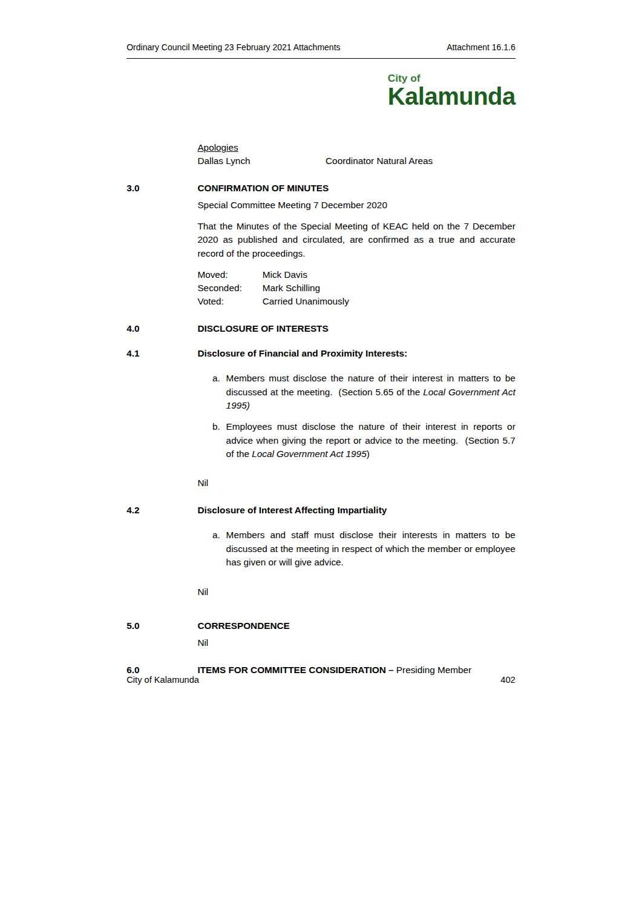Ordinary Council Meeting 23 February 2021 Attachments
Attachment 16.1.6
City of
Kalamunda
Apologies
Dallas Lynch
Coordinator Natural Areas
3.0
Confirmation of Minutes
Special Committee Meeting 7 December 2020
That the Minutes of the Special Meeting of KEAC held on the 7 December 2020 as published and circulated, are confirmed as a true and accurate record of the proceedings.
| Moved: | Mick Davis |
| Seconded: | Mark Schilling |
| Voted: | Carried Unanimously |
4.0
Disclosure of Interests
4.1
Disclosure of Financial and Proximity Interests:
Members must disclose the nature of their interest in matters to be discussed at the meeting. (Section 5.65 of the Local Government Act 1995)
Employees must disclose the nature of their interest in reports or advice when giving the report or advice to the meeting. (Section 5.7 of the Local Government Act 1995)
Nil
4.2
Disclosure of Interest Affecting Impartiality
Members and staff must disclose their interests in matters to be discussed at the meeting in respect of which the member or employee has given or will give advice.
Nil
5.0
Correspondence
Nil
6.0
Items for Committee Consideration – Presiding Member
City of Kalamunda
402